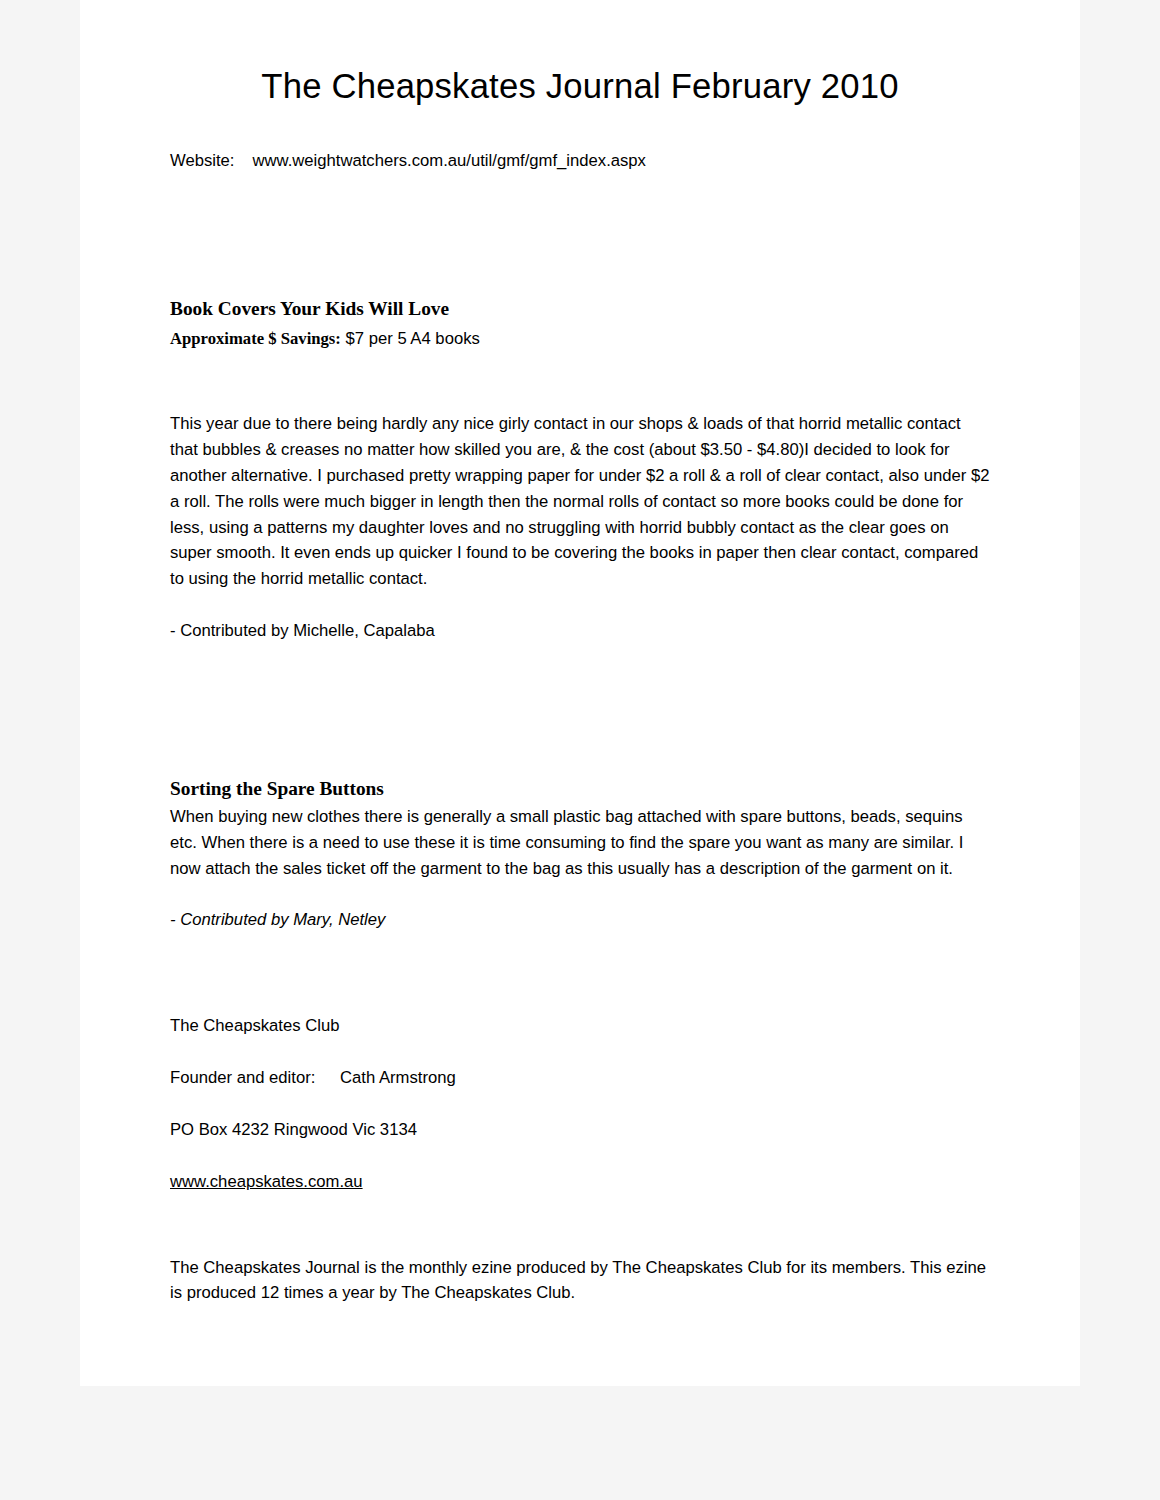The Cheapskates Journal February 2010
Website: www.weightwatchers.com.au/util/gmf/gmf_index.aspx
Book Covers Your Kids Will Love
Approximate $ Savings: $7 per 5 A4 books
This year due to there being hardly any nice girly contact in our shops & loads of that horrid metallic contact that bubbles & creases no matter how skilled you are, & the cost (about $3.50 - $4.80)I decided to look for another alternative. I purchased pretty wrapping paper for under $2 a roll & a roll of clear contact, also under $2 a roll. The rolls were much bigger in length then the normal rolls of contact so more books could be done for less, using a patterns my daughter loves and no struggling with horrid bubbly contact as the clear goes on super smooth. It even ends up quicker I found to be covering the books in paper then clear contact, compared to using the horrid metallic contact.
- Contributed by Michelle, Capalaba
Sorting the Spare Buttons
When buying new clothes there is generally a small plastic bag attached with spare buttons, beads, sequins etc. When there is a need to use these it is time consuming to find the spare you want as many are similar. I now attach the sales ticket off the garment to the bag as this usually has a description of the garment on it.
- Contributed by Mary, Netley
The Cheapskates Club
Founder and editor: Cath Armstrong
PO Box 4232 Ringwood Vic 3134
www.cheapskates.com.au
The Cheapskates Journal is the monthly ezine produced by The Cheapskates Club for its members. This ezine is produced 12 times a year by The Cheapskates Club.